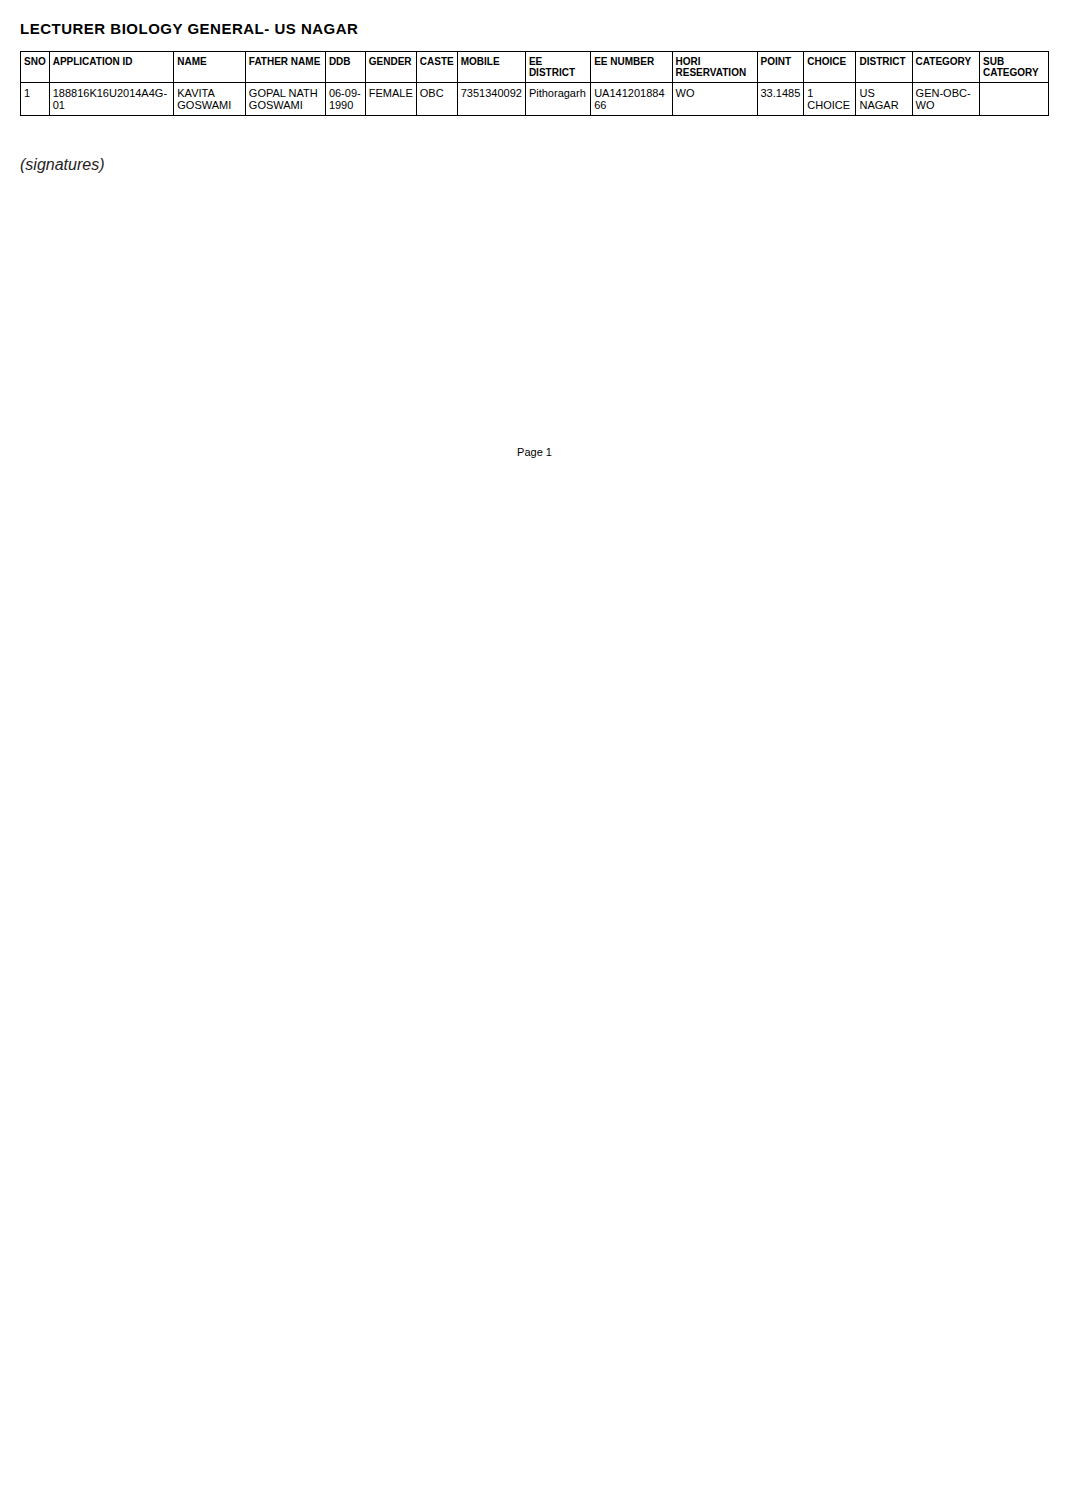LECTURER BIOLOGY GENERAL- US NAGAR
| SNO | APPLICATION ID | NAME | FATHER NAME | DDB | GENDER | CASTE | MOBILE | EE DISTRICT | EE NUMBER | HORI RESERVATION | POINT | CHOICE | DISTRICT | CATEGORY | SUB CATEGORY |
| --- | --- | --- | --- | --- | --- | --- | --- | --- | --- | --- | --- | --- | --- | --- | --- |
| 1 | 188816K16U2014A4G-01 | KAVITA GOSWAMI | GOPAL NATH GOSWAMI | 06-09-1990 | FEMALE | OBC | 7351340092 | Pithoragarh | UA141201884 66 | WO | 33.1485 | 1 CHOICE | US NAGAR | GEN-OBC-WO | |
(signatures)
Page 1